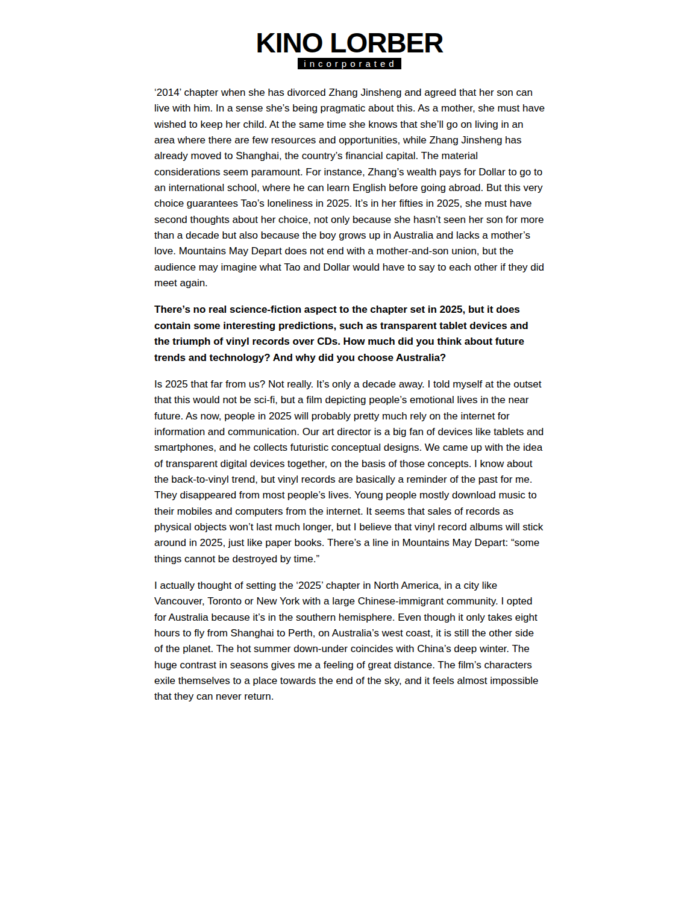KINO LORBER incorporated
‘2014’ chapter when she has divorced Zhang Jinsheng and agreed that her son can live with him. In a sense she’s being pragmatic about this. As a mother, she must have wished to keep her child. At the same time she knows that she’ll go on living in an area where there are few resources and opportunities, while Zhang Jinsheng has already moved to Shanghai, the country’s financial capital. The material considerations seem paramount. For instance, Zhang’s wealth pays for Dollar to go to an international school, where he can learn English before going abroad. But this very choice guarantees Tao’s loneliness in 2025. It’s in her fifties in 2025, she must have second thoughts about her choice, not only because she hasn’t seen her son for more than a decade but also because the boy grows up in Australia and lacks a mother’s love. Mountains May Depart does not end with a mother-and-son union, but the audience may imagine what Tao and Dollar would have to say to each other if they did meet again.
There’s no real science-fiction aspect to the chapter set in 2025, but it does contain some interesting predictions, such as transparent tablet devices and the triumph of vinyl records over CDs. How much did you think about future trends and technology? And why did you choose Australia?
Is 2025 that far from us? Not really. It’s only a decade away. I told myself at the outset that this would not be sci-fi, but a film depicting people’s emotional lives in the near future. As now, people in 2025 will probably pretty much rely on the internet for information and communication. Our art director is a big fan of devices like tablets and smartphones, and he collects futuristic conceptual designs. We came up with the idea of transparent digital devices together, on the basis of those concepts. I know about the back-to-vinyl trend, but vinyl records are basically a reminder of the past for me. They disappeared from most people’s lives. Young people mostly download music to their mobiles and computers from the internet. It seems that sales of records as physical objects won’t last much longer, but I believe that vinyl record albums will stick around in 2025, just like paper books. There’s a line in Mountains May Depart: “some things cannot be destroyed by time.”
I actually thought of setting the ‘2025’ chapter in North America, in a city like Vancouver, Toronto or New York with a large Chinese-immigrant community. I opted for Australia because it’s in the southern hemisphere. Even though it only takes eight hours to fly from Shanghai to Perth, on Australia’s west coast, it is still the other side of the planet. The hot summer down-under coincides with China’s deep winter. The huge contrast in seasons gives me a feeling of great distance. The film’s characters exile themselves to a place towards the end of the sky, and it feels almost impossible that they can never return.